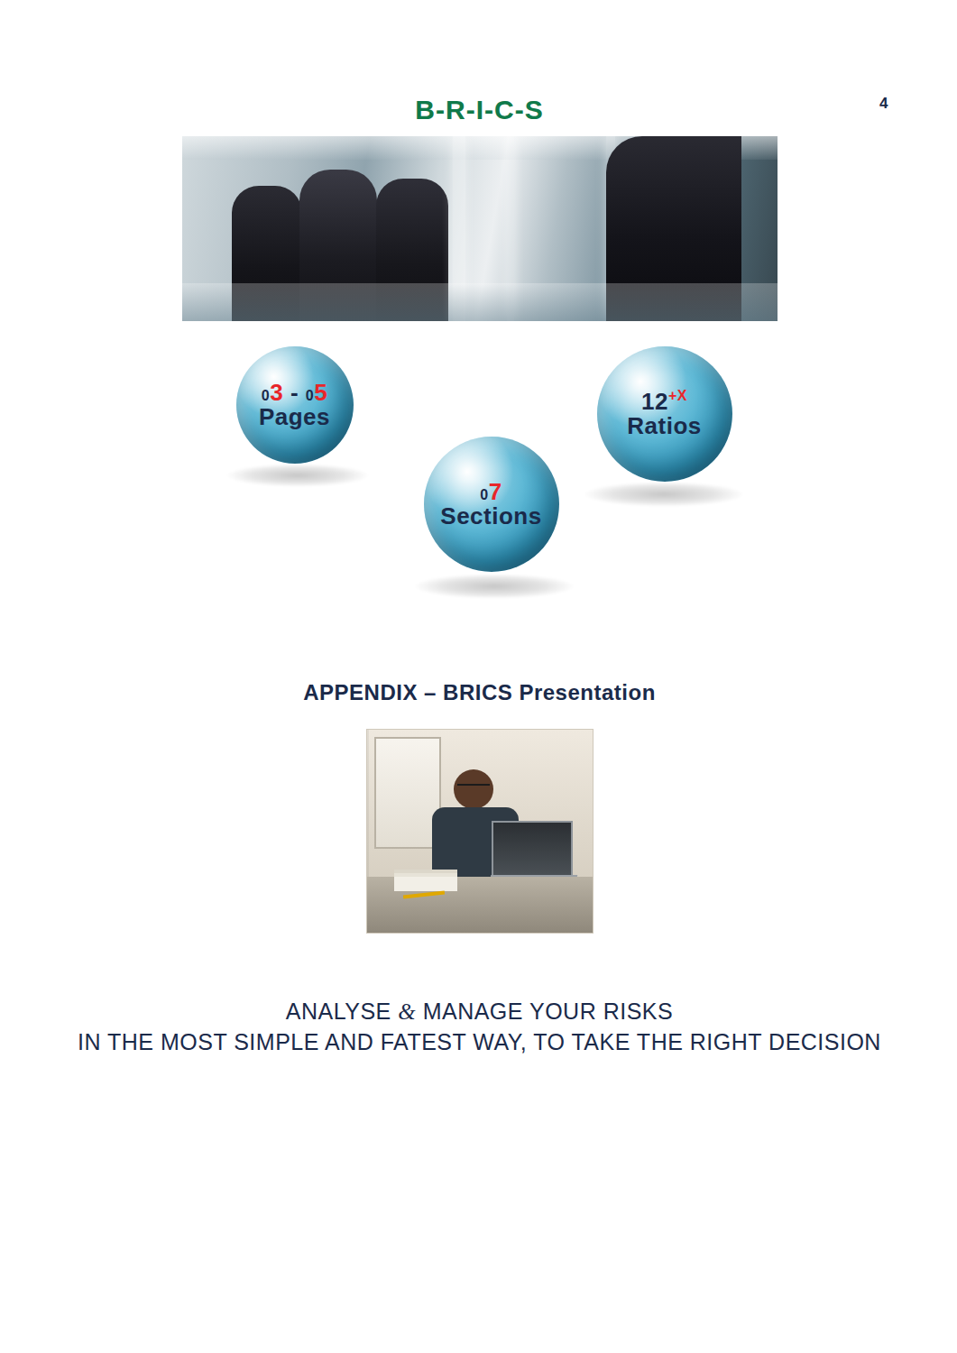4
B-R-I-C-S
03 - 05
Pages
12+X
Ratios
07
Sections
APPENDIX – BRICS Presentation
ANALYSE & MANAGE YOUR RISKS
IN THE MOST SIMPLE AND FATEST WAY, TO TAKE THE RIGHT DECISION